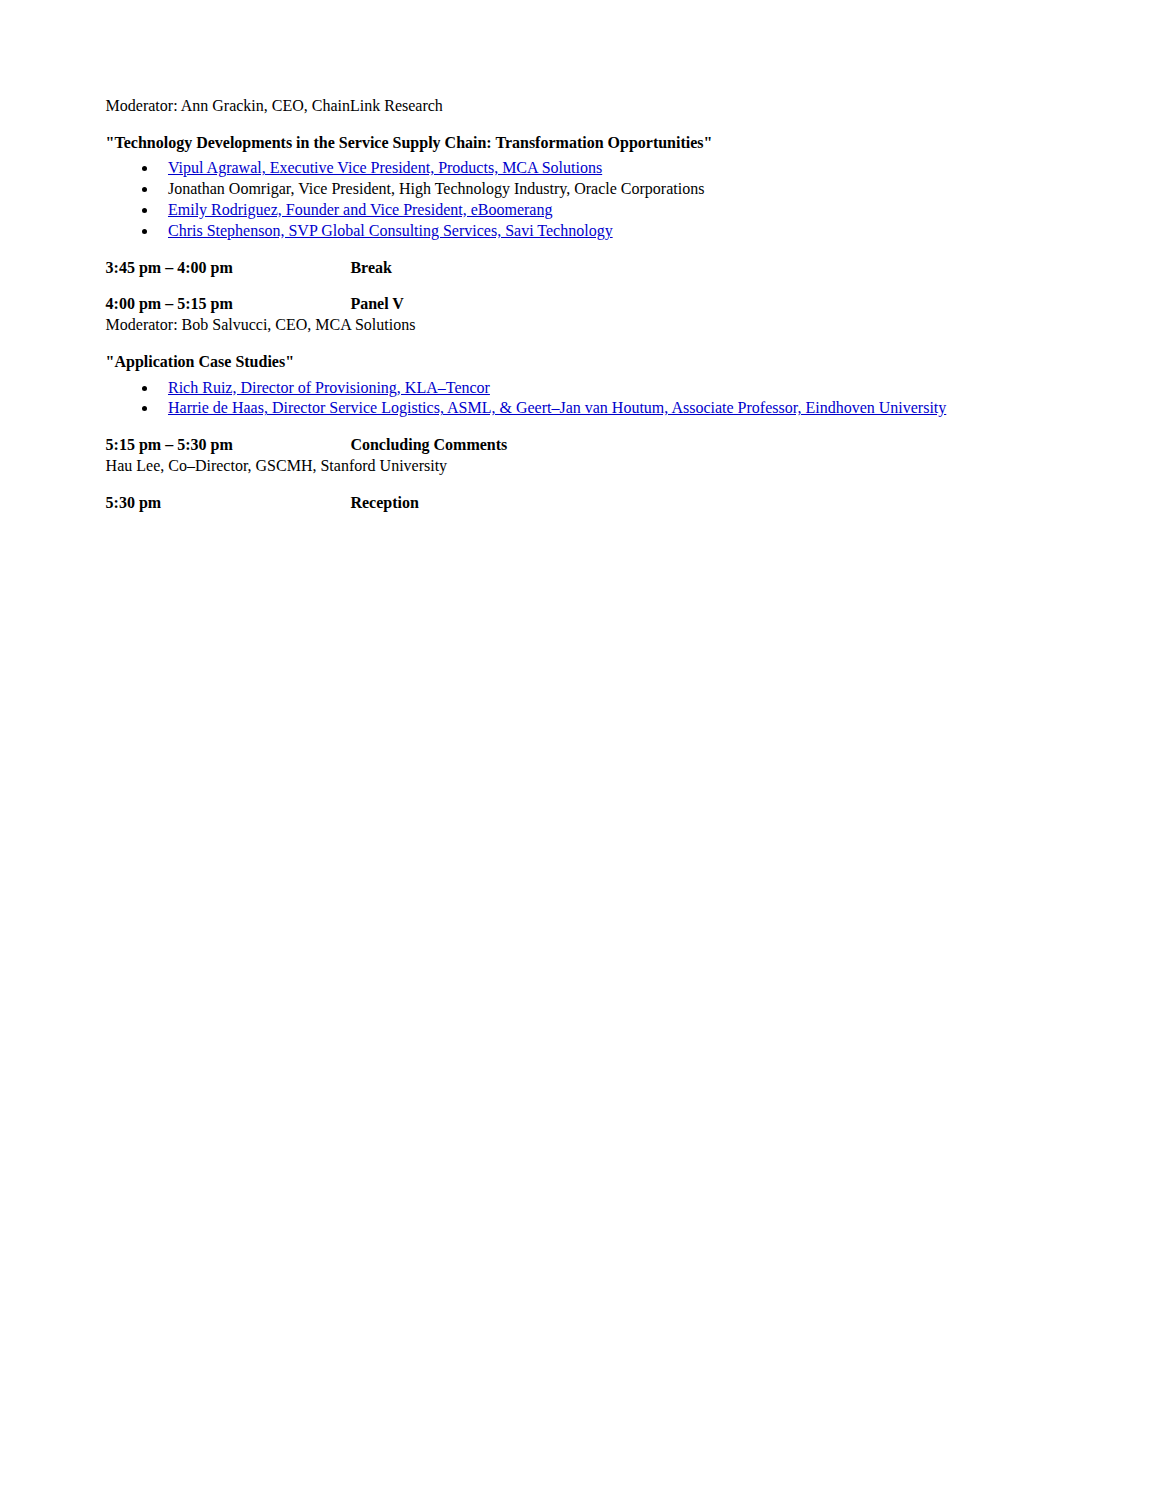Moderator: Ann Grackin, CEO, ChainLink Research
"Technology Developments in the Service Supply Chain: Transformation Opportunities"
Vipul Agrawal, Executive Vice President, Products, MCA Solutions
Jonathan Oomrigar, Vice President, High Technology Industry, Oracle Corporations
Emily Rodriguez, Founder and Vice President, eBoomerang
Chris Stephenson, SVP Global Consulting Services, Savi Technology
3:45 pm – 4:00 pm Break
4:00 pm – 5:15 pm Panel V
Moderator: Bob Salvucci, CEO, MCA Solutions
"Application Case Studies"
Rich Ruiz, Director of Provisioning, KLA–Tencor
Harrie de Haas, Director Service Logistics, ASML, & Geert–Jan van Houtum, Associate Professor, Eindhoven University
5:15 pm – 5:30 pm Concluding Comments
Hau Lee, Co–Director, GSCMH, Stanford University
5:30 pm Reception